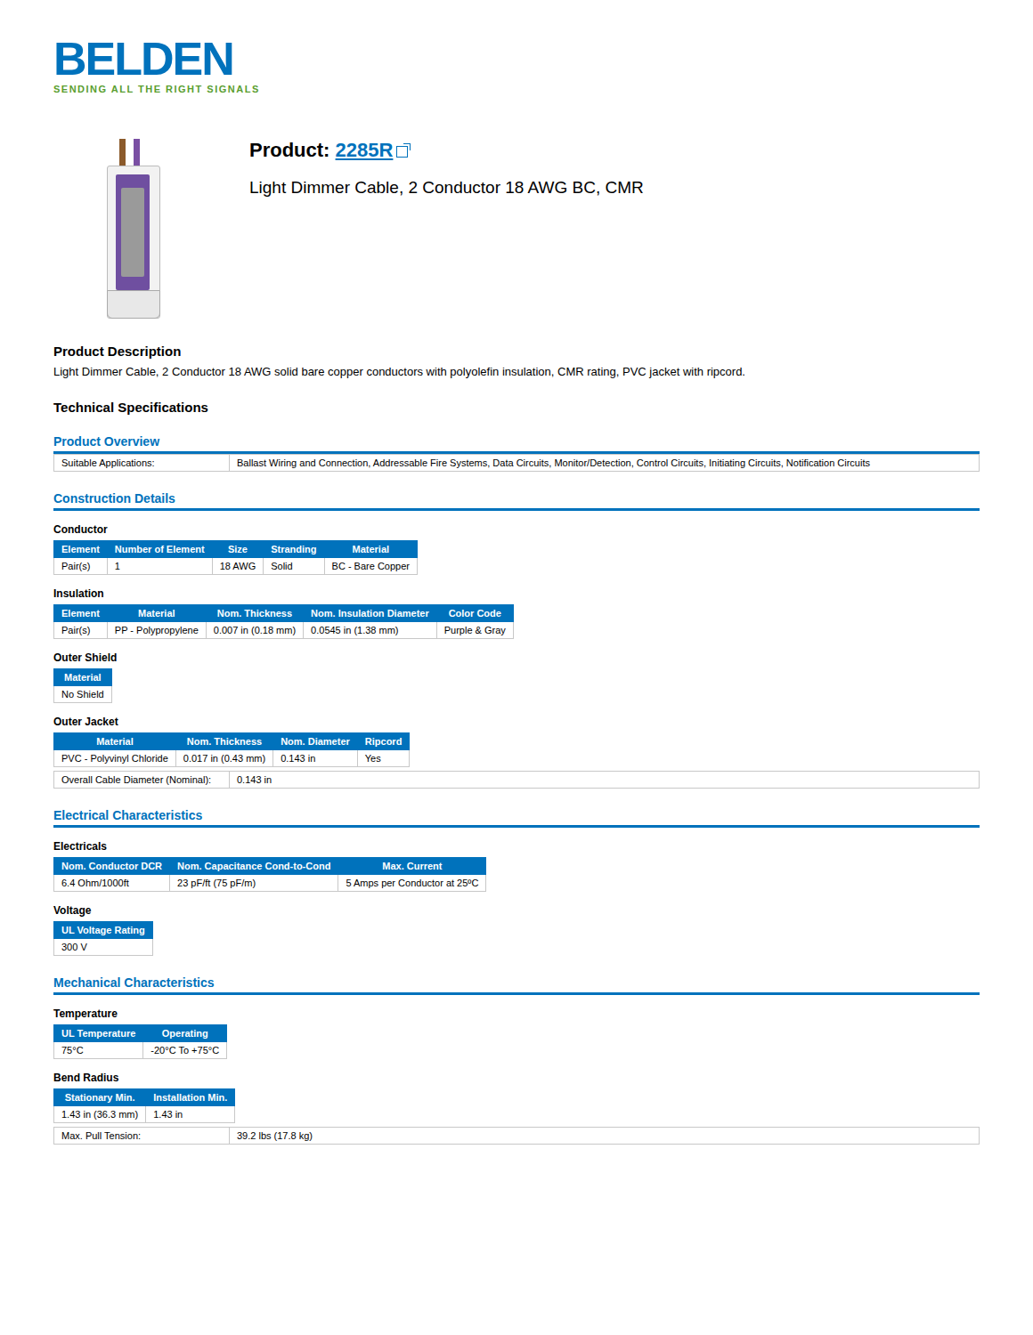BELDEN
SENDING ALL THE RIGHT SIGNALS
Product: 2285R
Light Dimmer Cable, 2 Conductor 18 AWG BC, CMR
Product Description
Light Dimmer Cable, 2 Conductor 18 AWG solid bare copper conductors with polyolefin insulation, CMR rating, PVC jacket with ripcord.
Technical Specifications
Product Overview
| Suitable Applications: | Ballast Wiring and Connection, Addressable Fire Systems, Data Circuits, Monitor/Detection, Control Circuits, Initiating Circuits, Notification Circuits |
Construction Details
Conductor
| Element | Number of Element | Size | Stranding | Material |
| --- | --- | --- | --- | --- |
| Pair(s) | 1 | 18 AWG | Solid | BC - Bare Copper |
Insulation
| Element | Material | Nom. Thickness | Nom. Insulation Diameter | Color Code |
| --- | --- | --- | --- | --- |
| Pair(s) | PP - Polypropylene | 0.007 in (0.18 mm) | 0.0545 in (1.38 mm) | Purple & Gray |
Outer Shield
| Material |
| --- |
| No Shield |
Outer Jacket
| Material | Nom. Thickness | Nom. Diameter | Ripcord |
| --- | --- | --- | --- |
| PVC - Polyvinyl Chloride | 0.017 in (0.43 mm) | 0.143 in | Yes |
| Overall Cable Diameter (Nominal): | 0.143 in |
Electrical Characteristics
Electricals
| Nom. Conductor DCR | Nom. Capacitance Cond-to-Cond | Max. Current |
| --- | --- | --- |
| 6.4 Ohm/1000ft | 23 pF/ft (75 pF/m) | 5 Amps per Conductor at 25ºC |
Voltage
| UL Voltage Rating |
| --- |
| 300 V |
Mechanical Characteristics
Temperature
| UL Temperature | Operating |
| --- | --- |
| 75°C | -20°C To +75°C |
Bend Radius
| Stationary Min. | Installation Min. |
| --- | --- |
| 1.43 in (36.3 mm) | 1.43 in |
| Max. Pull Tension: | 39.2 lbs (17.8 kg) |